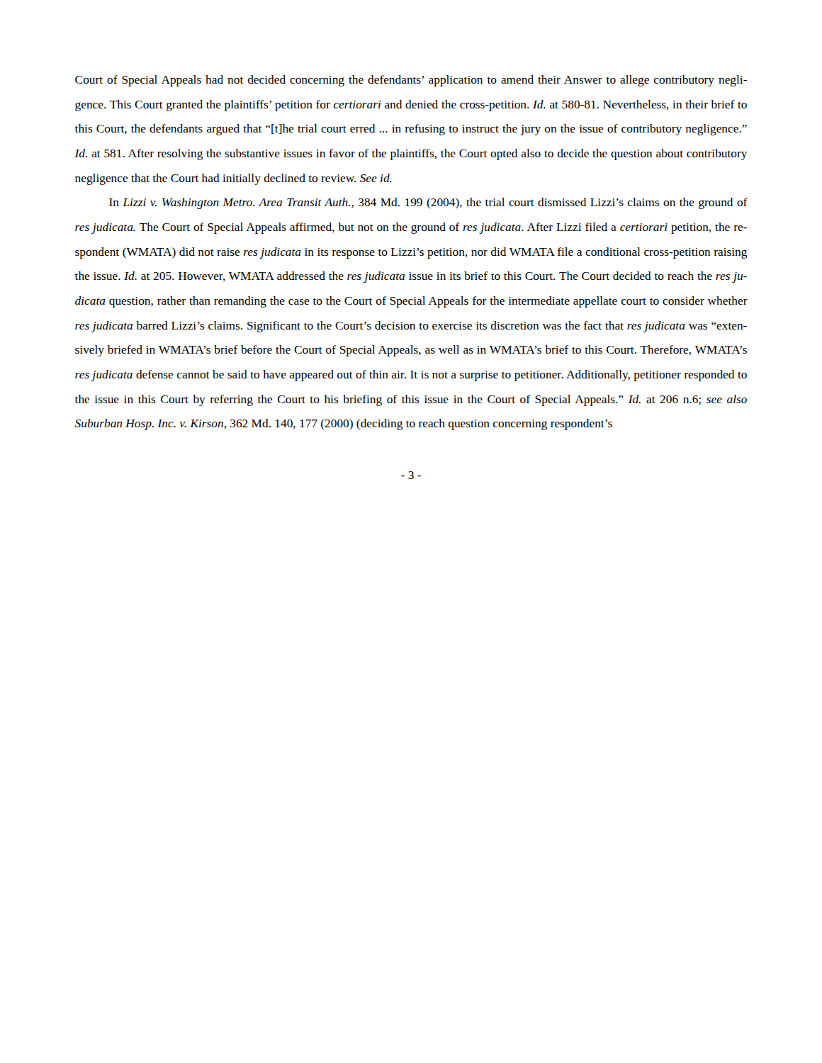Court of Special Appeals had not decided concerning the defendants’ application to amend their Answer to allege contributory negligence. This Court granted the plaintiffs’ petition for certiorari and denied the cross-petition. Id. at 580-81. Nevertheless, in their brief to this Court, the defendants argued that “[t]he trial court erred ... in refusing to instruct the jury on the issue of contributory negligence.” Id. at 581. After resolving the substantive issues in favor of the plaintiffs, the Court opted also to decide the question about contributory negligence that the Court had initially declined to review. See id.
In Lizzi v. Washington Metro. Area Transit Auth., 384 Md. 199 (2004), the trial court dismissed Lizzi’s claims on the ground of res judicata. The Court of Special Appeals affirmed, but not on the ground of res judicata. After Lizzi filed a certiorari petition, the respondent (WMATA) did not raise res judicata in its response to Lizzi’s petition, nor did WMATA file a conditional cross-petition raising the issue. Id. at 205. However, WMATA addressed the res judicata issue in its brief to this Court. The Court decided to reach the res judicata question, rather than remanding the case to the Court of Special Appeals for the intermediate appellate court to consider whether res judicata barred Lizzi’s claims. Significant to the Court’s decision to exercise its discretion was the fact that res judicata was “extensively briefed in WMATA’s brief before the Court of Special Appeals, as well as in WMATA’s brief to this Court. Therefore, WMATA’s res judicata defense cannot be said to have appeared out of thin air. It is not a surprise to petitioner. Additionally, petitioner responded to the issue in this Court by referring the Court to his briefing of this issue in the Court of Special Appeals.” Id. at 206 n.6; see also Suburban Hosp. Inc. v. Kirson, 362 Md. 140, 177 (2000) (deciding to reach question concerning respondent’s
- 3 -